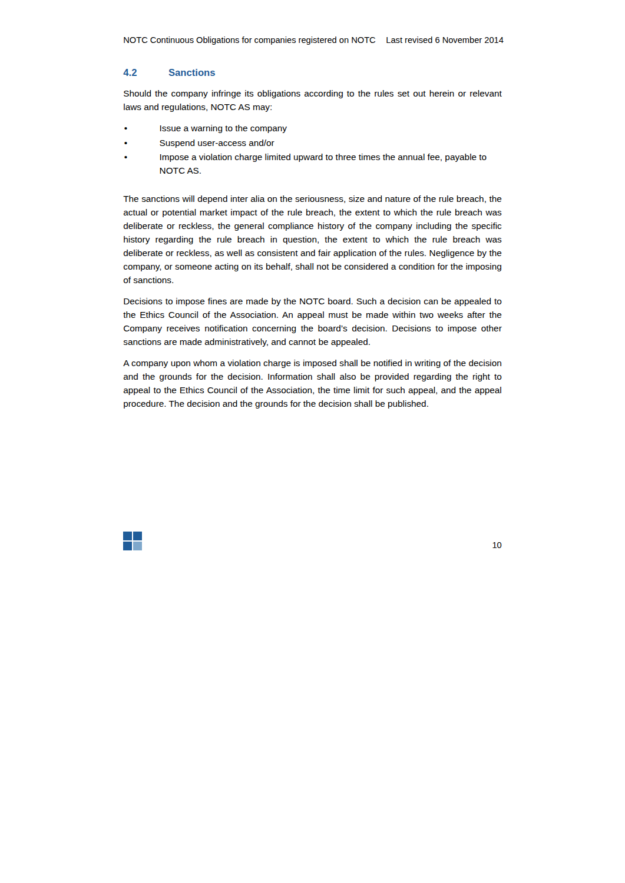NOTC Continuous Obligations for companies registered on NOTC Last revised 6 November 2014
4.2 Sanctions
Should the company infringe its obligations according to the rules set out herein or relevant laws and regulations, NOTC AS may:
•Issue a warning to the company
•Suspend user-access and/or
•Impose a violation charge limited upward to three times the annual fee, payable to NOTC AS.
The sanctions will depend inter alia on the seriousness, size and nature of the rule breach, the actual or potential market impact of the rule breach, the extent to which the rule breach was deliberate or reckless, the general compliance history of the company including the specific history regarding the rule breach in question, the extent to which the rule breach was deliberate or reckless, as well as consistent and fair application of the rules. Negligence by the company, or someone acting on its behalf, shall not be considered a condition for the imposing of sanctions.
Decisions to impose fines are made by the NOTC board. Such a decision can be appealed to the Ethics Council of the Association. An appeal must be made within two weeks after the Company receives notification concerning the board’s decision. Decisions to impose other sanctions are made administratively, and cannot be appealed.
A company upon whom a violation charge is imposed shall be notified in writing of the decision and the grounds for the decision. Information shall also be provided regarding the right to appeal to the Ethics Council of the Association, the time limit for such appeal, and the appeal procedure. The decision and the grounds for the decision shall be published.
10